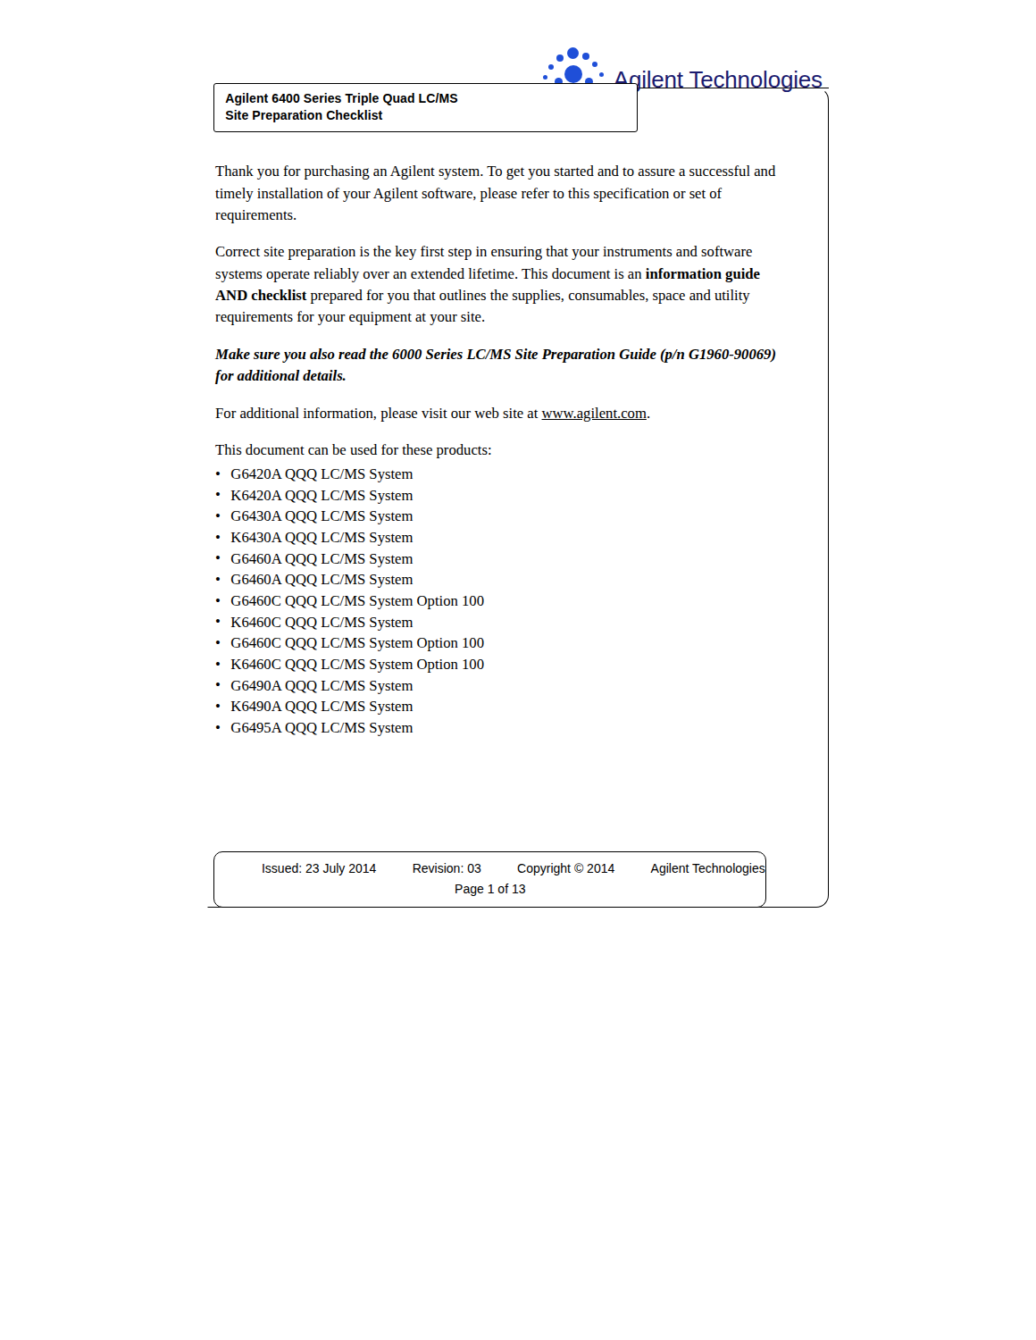Agilent Technologies
Agilent 6400 Series Triple Quad LC/MS
Site Preparation Checklist
Thank you for purchasing an Agilent system. To get you started and to assure a successful and timely installation of your Agilent software, please refer to this specification or set of requirements.
Correct site preparation is the key first step in ensuring that your instruments and software systems operate reliably over an extended lifetime. This document is an information guide AND checklist prepared for you that outlines the supplies, consumables, space and utility requirements for your equipment at your site.
Make sure you also read the 6000 Series LC/MS Site Preparation Guide (p/n G1960-90069) for additional details.
For additional information, please visit our web site at www.agilent.com.
This document can be used for these products:
G6420A QQQ LC/MS System
K6420A QQQ LC/MS System
G6430A QQQ LC/MS System
K6430A QQQ LC/MS System
G6460A QQQ LC/MS System
G6460A QQQ LC/MS System
G6460C QQQ LC/MS System Option 100
K6460C QQQ LC/MS System
G6460C QQQ LC/MS System Option 100
K6460C QQQ LC/MS System Option 100
G6490A QQQ LC/MS System
K6490A QQQ LC/MS System
G6495A QQQ LC/MS System
Issued: 23 July 2014 Revision: 03 Copyright © 2014 Agilent Technologies
Page 1 of 13